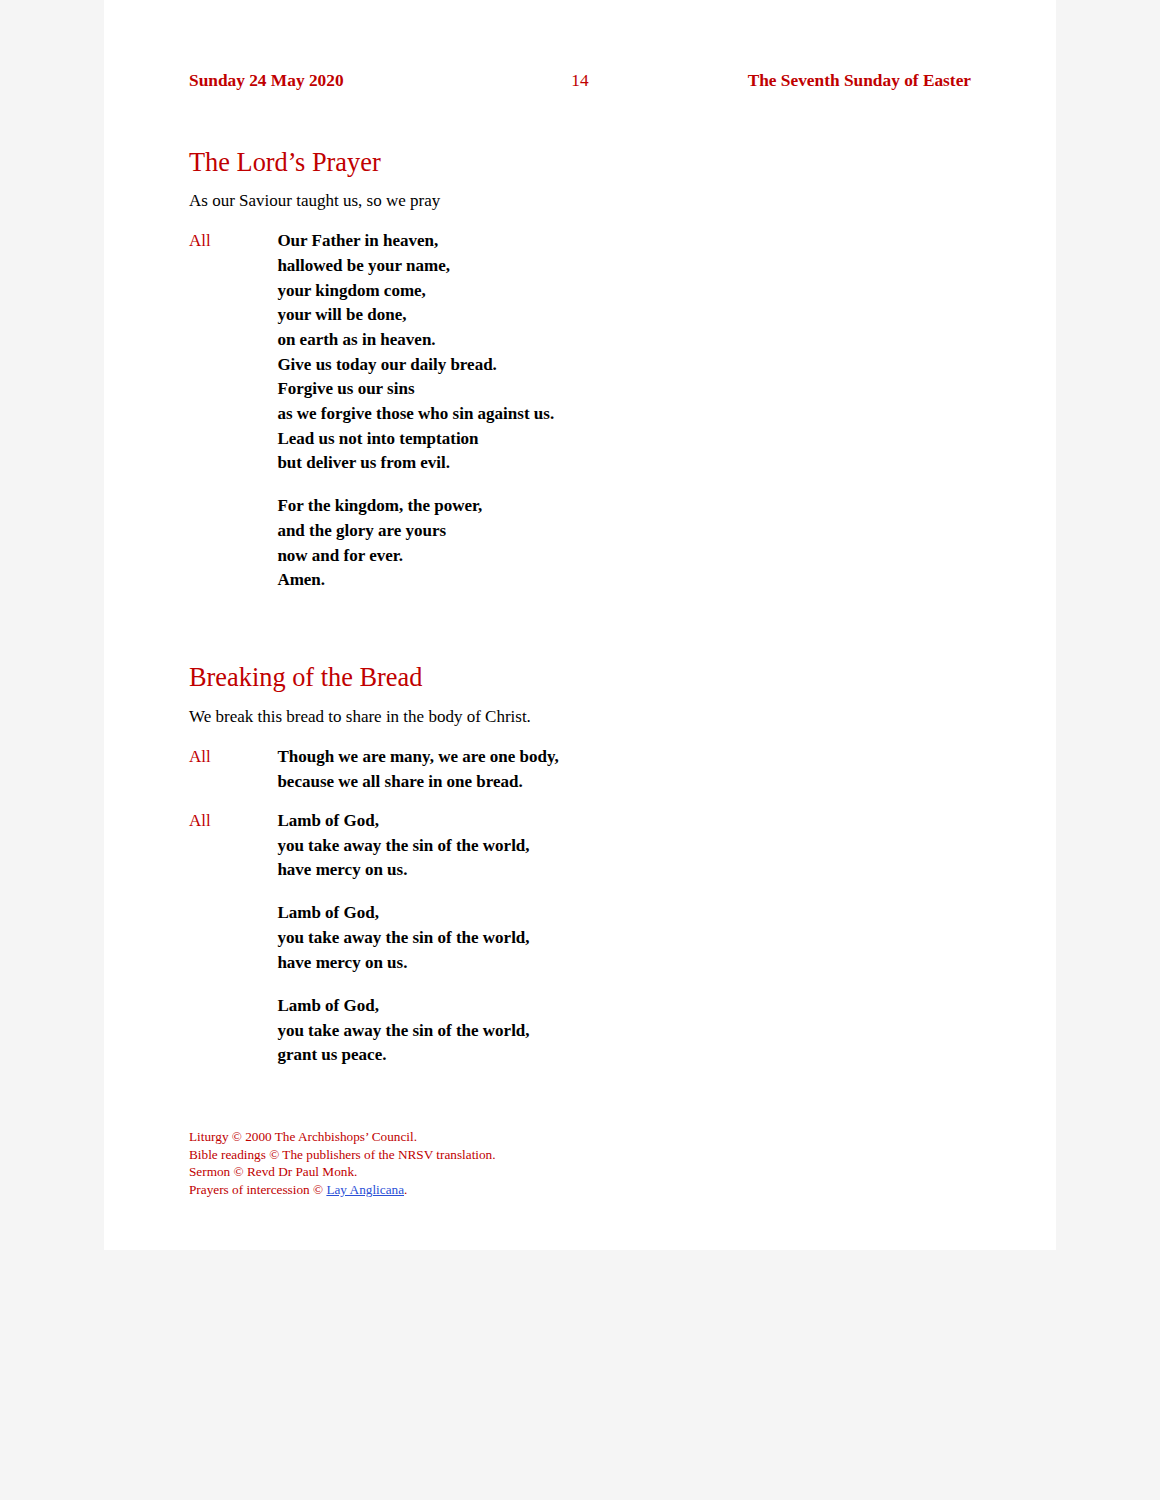Sunday 24 May 2020 14 The Seventh Sunday of Easter
The Lord’s Prayer
As our Saviour taught us, so we pray
All
Our Father in heaven,
hallowed be your name,
your kingdom come,
your will be done,
on earth as in heaven.
Give us today our daily bread.
Forgive us our sins
as we forgive those who sin against us.
Lead us not into temptation
but deliver us from evil.
For the kingdom, the power,
and the glory are yours
now and for ever.
Amen.
Breaking of the Bread
We break this bread to share in the body of Christ.
All
Though we are many, we are one body,
because we all share in one bread.
All
Lamb of God,
you take away the sin of the world,
have mercy on us.
Lamb of God,
you take away the sin of the world,
have mercy on us.
Lamb of God,
you take away the sin of the world,
grant us peace.
Liturgy © 2000 The Archbishops’ Council.
Bible readings © The publishers of the NRSV translation.
Sermon © Revd Dr Paul Monk.
Prayers of intercession © Lay Anglicana.